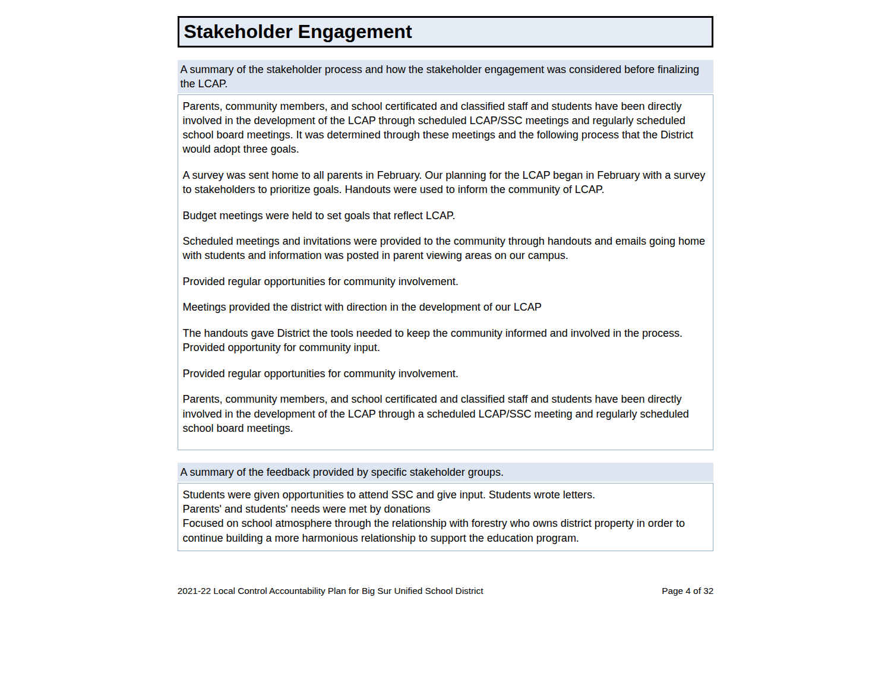Stakeholder Engagement
A summary of the stakeholder process and how the stakeholder engagement was considered before finalizing the LCAP.
Parents, community members, and school certificated and classified staff and students have been directly involved in the development of the LCAP through scheduled LCAP/SSC meetings and regularly scheduled school board meetings. It was determined through these meetings and the following process that the District would adopt three goals.
A survey was sent home to all parents in February. Our planning for the LCAP began in February with a survey to stakeholders to prioritize goals. Handouts were used to inform the community of LCAP.
Budget meetings were held to set goals that reflect LCAP.
Scheduled meetings and invitations were provided to the community through handouts and emails going home with students and information was posted in parent viewing areas on our campus.
Provided regular opportunities for community involvement.
Meetings provided the district with direction in the development of our LCAP
The handouts gave District the tools needed to keep the community informed and involved in the process. Provided opportunity for community input.
Provided regular opportunities for community involvement.
Parents, community members, and school certificated and classified staff and students have been directly involved in the development of the LCAP through a scheduled LCAP/SSC meeting and regularly scheduled school board meetings.
A summary of the feedback provided by specific stakeholder groups.
Students were given opportunities to attend SSC and give input. Students wrote letters.
Parents' and students' needs were met by donations
Focused on school atmosphere through the relationship with forestry who owns district property in order to continue building a more harmonious relationship to support the education program.
2021-22 Local Control Accountability Plan for Big Sur Unified School District
Page 4 of 32